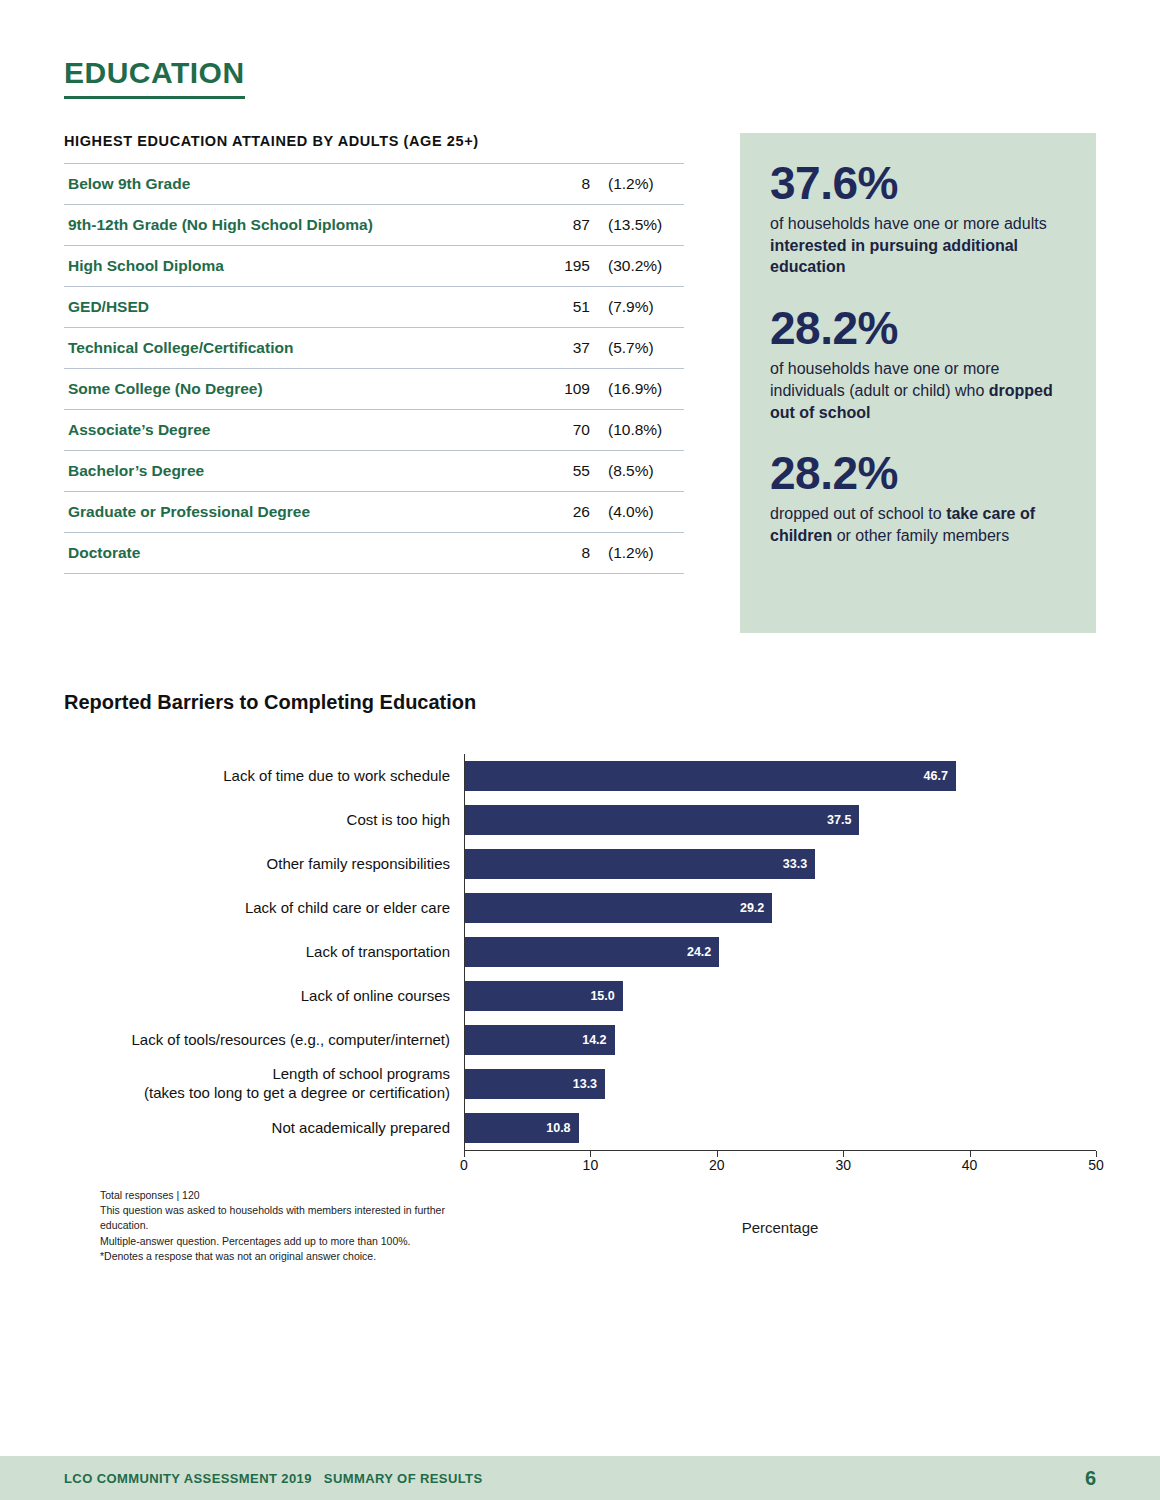EDUCATION
HIGHEST EDUCATION ATTAINED BY ADULTS (AGE 25+)
| Below 9th Grade | 8 | (1.2%) |
| 9th-12th Grade (No High School Diploma) | 87 | (13.5%) |
| High School Diploma | 195 | (30.2%) |
| GED/HSED | 51 | (7.9%) |
| Technical College/Certification | 37 | (5.7%) |
| Some College (No Degree) | 109 | (16.9%) |
| Associate’s Degree | 70 | (10.8%) |
| Bachelor’s Degree | 55 | (8.5%) |
| Graduate or Professional Degree | 26 | (4.0%) |
| Doctorate | 8 | (1.2%) |
37.6%
of households have one or more adults interested in pursuing additional education
28.2%
of households have one or more individuals (adult or child) who dropped out of school
28.2%
dropped out of school to take care of children or other family members
Reported Barriers to Completing Education
Lack of time due to work schedule
46.7
Cost is too high
37.5
Other family responsibilities
33.3
Lack of child care or elder care
29.2
Lack of transportation
24.2
Lack of online courses
15.0
Lack of tools/resources (e.g., computer/internet)
14.2
Length of school programs(takes too long to get a degree or certification)
13.3
Not academically prepared
10.8
0 10 20 30 40 50
Total responses | 120
This question was asked to households with members interested in further education.
Multiple-answer question. Percentages add up to more than 100%.
*Denotes a respose that was not an original answer choice.
Percentage
LCO COMMUNITY ASSESSMENT 2019 SUMMARY OF RESULTS
6